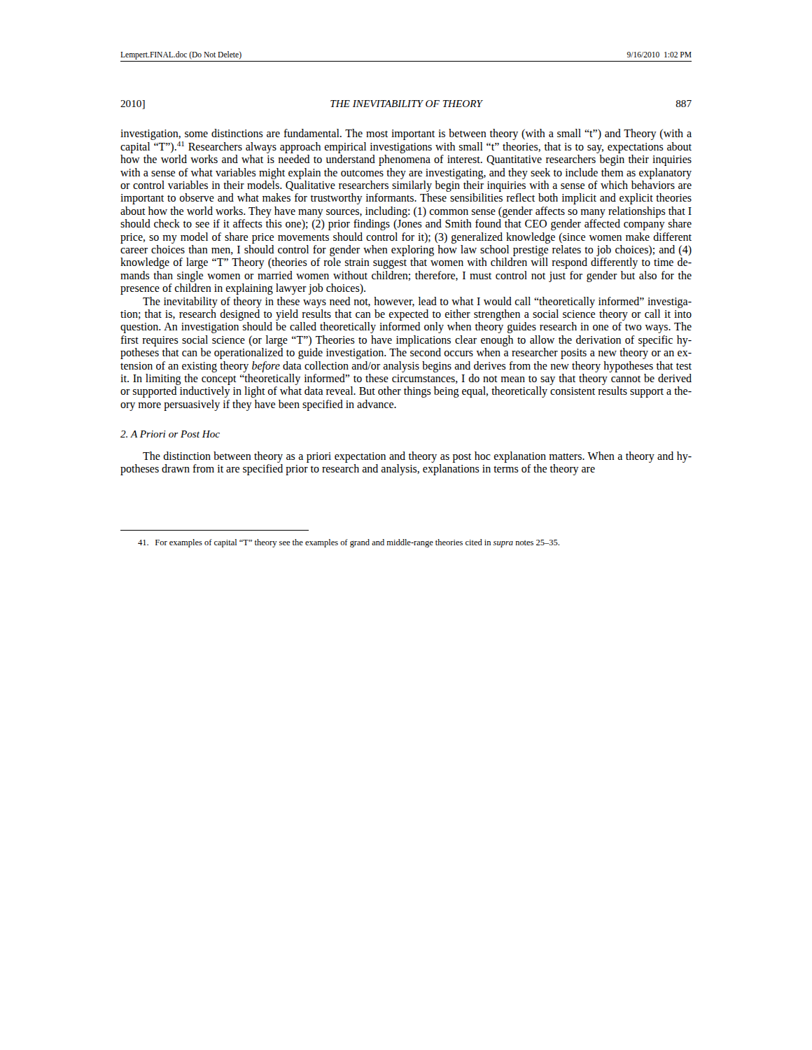Lempert.FINAL.doc (Do Not Delete) 9/16/2010 1:02 PM
2010] THE INEVITABILITY OF THEORY 887
investigation, some distinctions are fundamental. The most important is between theory (with a small “t”) and Theory (with a capital “T”).41 Researchers always approach empirical investigations with small “t” theories, that is to say, expectations about how the world works and what is needed to understand phenomena of interest. Quantitative researchers begin their inquiries with a sense of what variables might explain the outcomes they are investigating, and they seek to include them as explanatory or control variables in their models. Qualitative researchers similarly begin their inquiries with a sense of which behaviors are important to observe and what makes for trustworthy informants. These sensibilities reflect both implicit and explicit theories about how the world works. They have many sources, including: (1) common sense (gender affects so many relationships that I should check to see if it affects this one); (2) prior findings (Jones and Smith found that CEO gender affected company share price, so my model of share price movements should control for it); (3) generalized knowledge (since women make different career choices than men, I should control for gender when exploring how law school prestige relates to job choices); and (4) knowledge of large “T” Theory (theories of role strain suggest that women with children will respond differently to time demands than single women or married women without children; therefore, I must control not just for gender but also for the presence of children in explaining lawyer job choices).
The inevitability of theory in these ways need not, however, lead to what I would call “theoretically informed” investigation; that is, research designed to yield results that can be expected to either strengthen a social science theory or call it into question. An investigation should be called theoretically informed only when theory guides research in one of two ways. The first requires social science (or large “T”) Theories to have implications clear enough to allow the derivation of specific hypotheses that can be operationalized to guide investigation. The second occurs when a researcher posits a new theory or an extension of an existing theory before data collection and/or analysis begins and derives from the new theory hypotheses that test it. In limiting the concept “theoretically informed” to these circumstances, I do not mean to say that theory cannot be derived or supported inductively in light of what data reveal. But other things being equal, theoretically consistent results support a theory more persuasively if they have been specified in advance.
2. A Priori or Post Hoc
The distinction between theory as a priori expectation and theory as post hoc explanation matters. When a theory and hypotheses drawn from it are specified prior to research and analysis, explanations in terms of the theory are
41. For examples of capital “T” theory see the examples of grand and middle-range theories cited in supra notes 25–35.